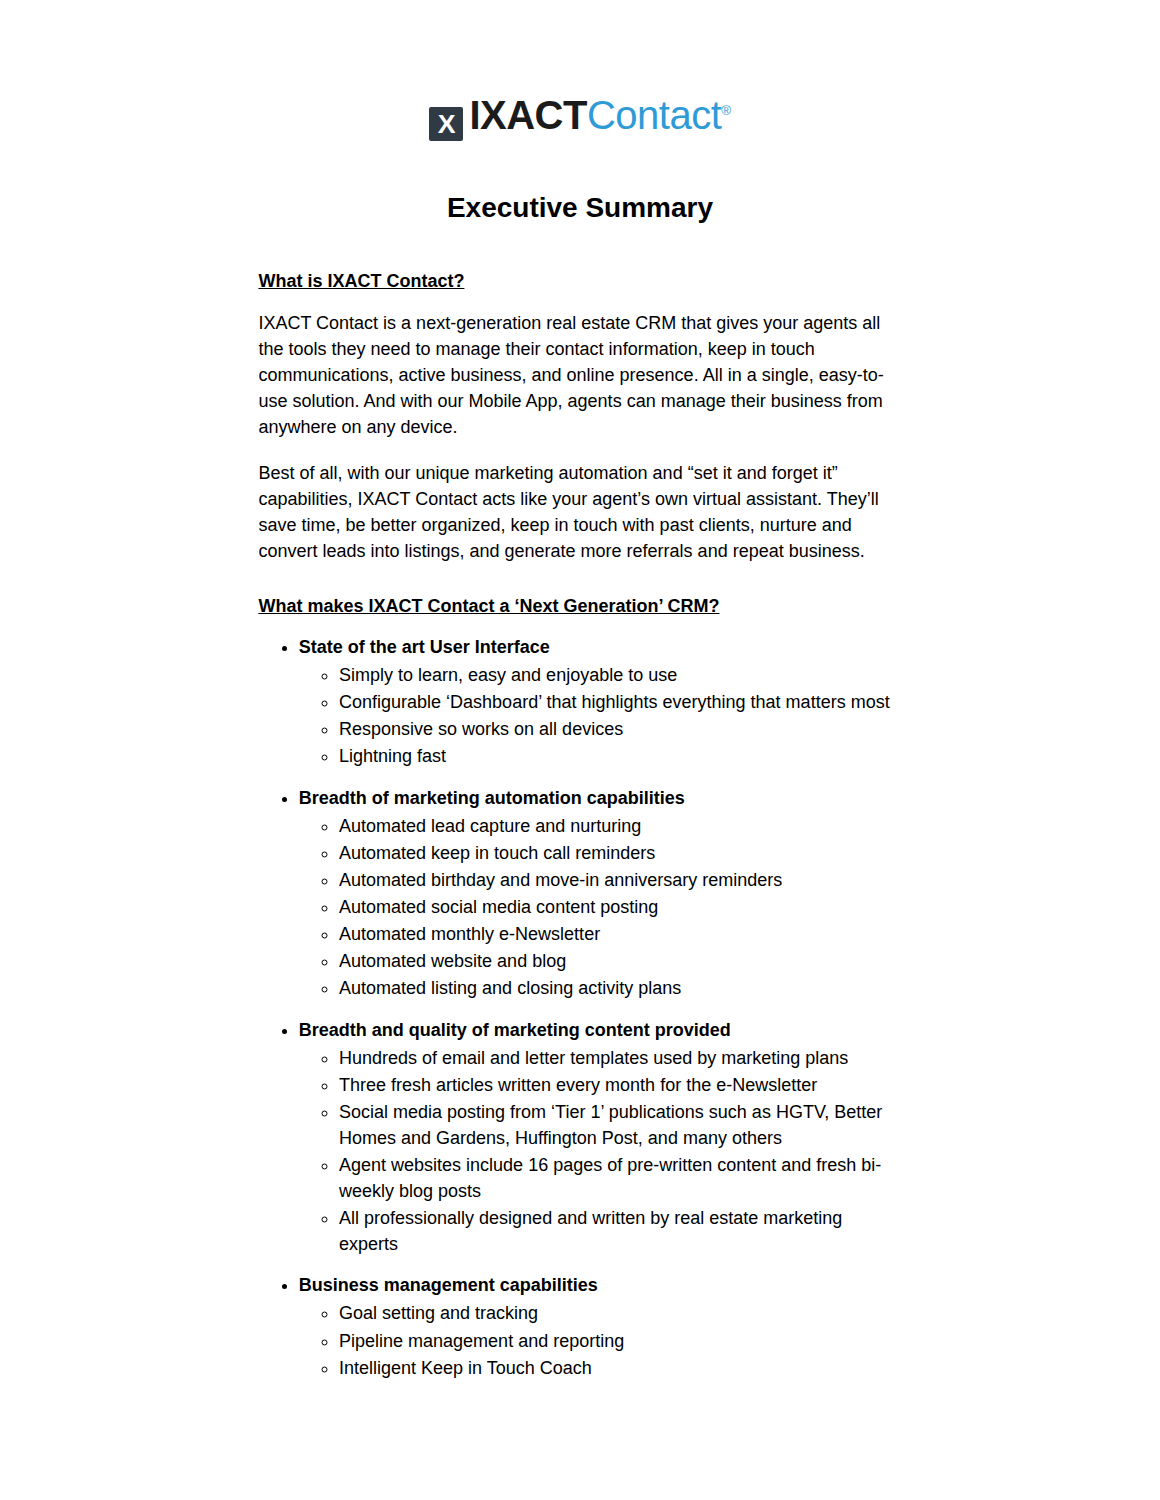XIXACT Contact®
Executive Summary
What is IXACT Contact?
IXACT Contact is a next-generation real estate CRM that gives your agents all the tools they need to manage their contact information, keep in touch communications, active business, and online presence. All in a single, easy-to-use solution. And with our Mobile App, agents can manage their business from anywhere on any device.
Best of all, with our unique marketing automation and “set it and forget it” capabilities, IXACT Contact acts like your agent’s own virtual assistant. They’ll save time, be better organized, keep in touch with past clients, nurture and convert leads into listings, and generate more referrals and repeat business.
What makes IXACT Contact a ‘Next Generation’ CRM?
State of the art User Interface
Simply to learn, easy and enjoyable to use
Configurable ‘Dashboard’ that highlights everything that matters most
Responsive so works on all devices
Lightning fast
Breadth of marketing automation capabilities
Automated lead capture and nurturing
Automated keep in touch call reminders
Automated birthday and move-in anniversary reminders
Automated social media content posting
Automated monthly e-Newsletter
Automated website and blog
Automated listing and closing activity plans
Breadth and quality of marketing content provided
Hundreds of email and letter templates used by marketing plans
Three fresh articles written every month for the e-Newsletter
Social media posting from ‘Tier 1’ publications such as HGTV, Better Homes and Gardens, Huffington Post, and many others
Agent websites include 16 pages of pre-written content and fresh bi-weekly blog posts
All professionally designed and written by real estate marketing experts
Business management capabilities
Goal setting and tracking
Pipeline management and reporting
Intelligent Keep in Touch Coach